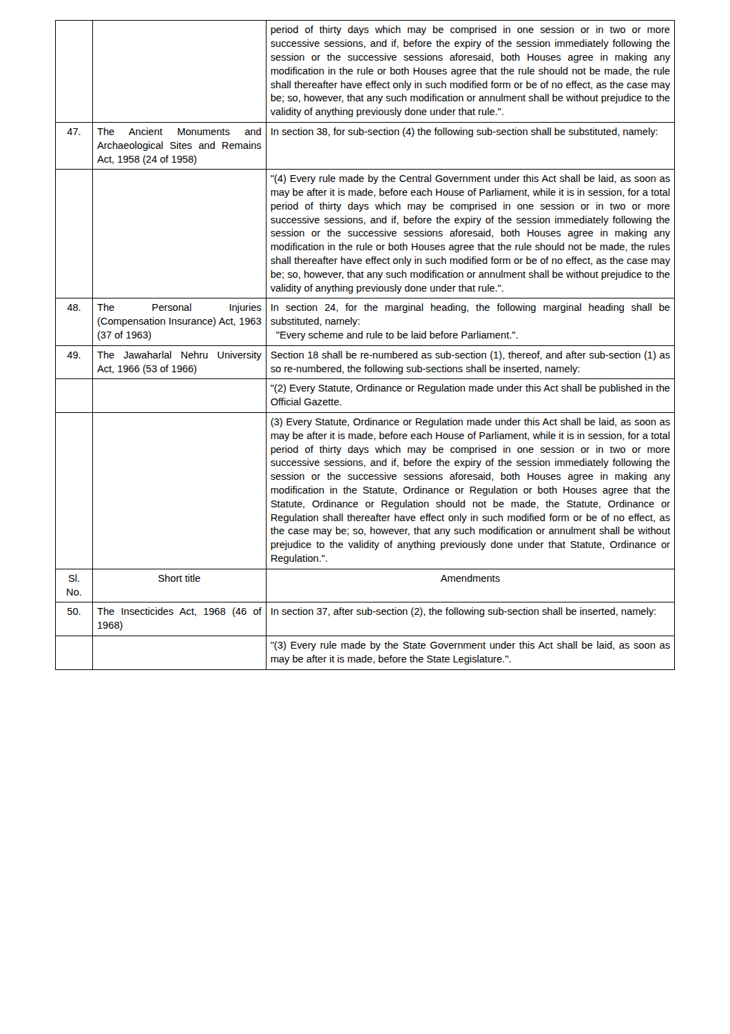| | | period of thirty days which may be comprised in one session or in two or more successive sessions, and if, before the expiry of the session immediately following the session or the successive sessions aforesaid, both Houses agree in making any modification in the rule or both Houses agree that the rule should not be made, the rule shall thereafter have effect only in such modified form or be of no effect, as the case may be; so, however, that any such modification or annulment shall be without prejudice to the validity of anything previously done under that rule.". |
| 47. | The Ancient Monuments and Archaeological Sites and Remains Act, 1958 (24 of 1958) | In section 38, for sub-section (4) the following sub-section shall be substituted, namely: |
| | | "(4) Every rule made by the Central Government under this Act shall be laid, as soon as may be after it is made, before each House of Parliament, while it is in session, for a total period of thirty days which may be comprised in one session or in two or more successive sessions, and if, before the expiry of the session immediately following the session or the successive sessions aforesaid, both Houses agree in making any modification in the rule or both Houses agree that the rule should not be made, the rules shall thereafter have effect only in such modified form or be of no effect, as the case may be; so, however, that any such modification or annulment shall be without prejudice to the validity of anything previously done under that rule.". |
| 48. | The Personal Injuries (Compensation Insurance) Act, 1963 (37 of 1963) | In section 24, for the marginal heading, the following marginal heading shall be substituted, namely: "Every scheme and rule to be laid before Parliament.". |
| 49. | The Jawaharlal Nehru University Act, 1966 (53 of 1966) | Section 18 shall be re-numbered as sub-section (1), thereof, and after sub-section (1) as so re-numbered, the following sub-sections shall be inserted, namely: |
| | | "(2) Every Statute, Ordinance or Regulation made under this Act shall be published in the Official Gazette. |
| | | (3) Every Statute, Ordinance or Regulation made under this Act shall be laid, as soon as may be after it is made, before each House of Parliament, while it is in session, for a total period of thirty days which may be comprised in one session or in two or more successive sessions, and if, before the expiry of the session immediately following the session or the successive sessions aforesaid, both Houses agree in making any modification in the Statute, Ordinance or Regulation or both Houses agree that the Statute, Ordinance or Regulation should not be made, the Statute, Ordinance or Regulation shall thereafter have effect only in such modified form or be of no effect, as the case may be; so, however, that any such modification or annulment shall be without prejudice to the validity of anything previously done under that Statute, Ordinance or Regulation.". |
| Sl. No. | Short title | Amendments |
| 50. | The Insecticides Act, 1968 (46 of 1968) | In section 37, after sub-section (2), the following sub-section shall be inserted, namely: |
| | | "(3) Every rule made by the State Government under this Act shall be laid, as soon as may be after it is made, before the State Legislature.". |